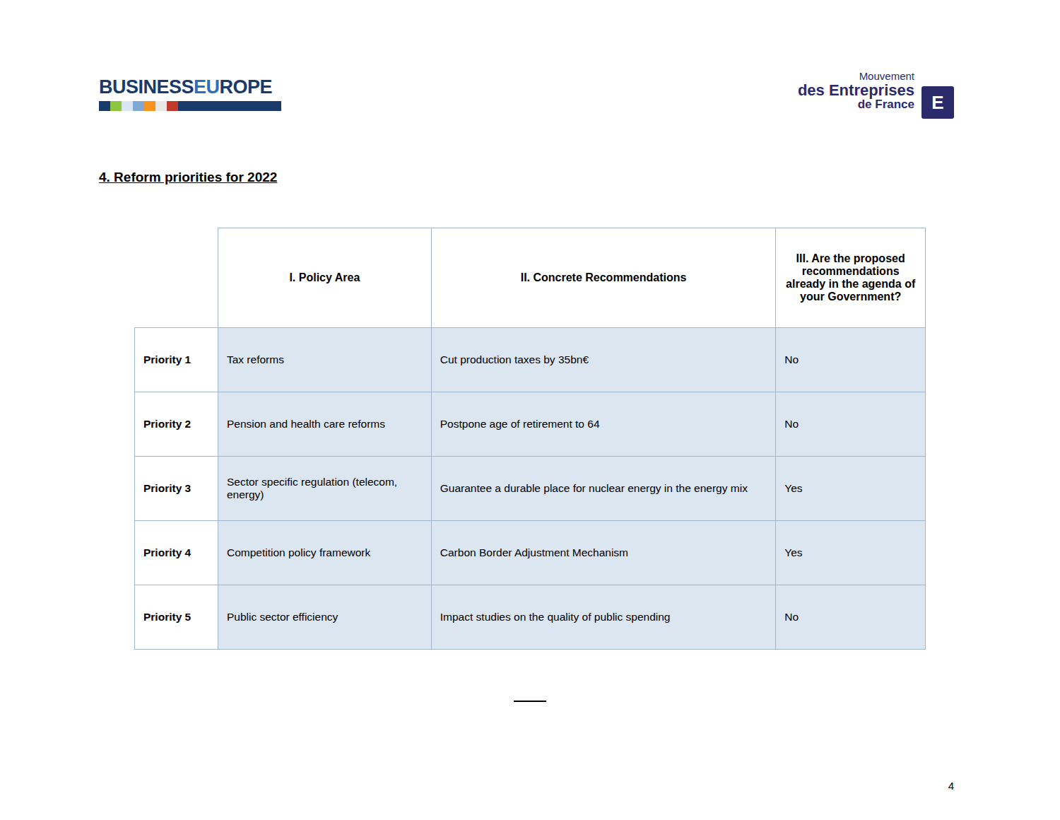BUSINESS EU ROPE
Mouvement
des Entreprises
de France
E
4. Reform priorities for 2022
| | I. Policy Area | II. Concrete Recommendations | III. Are the proposed recommendations already in the agenda of your Government? |
| --- | --- | --- | --- |
| Priority 1 | Tax reforms | Cut production taxes by 35bn€ | No |
| Priority 2 | Pension and health care reforms | Postpone age of retirement to 64 | No |
| Priority 3 | Sector specific regulation (telecom, energy) | Guarantee a durable place for nuclear energy in the energy mix | Yes |
| Priority 4 | Competition policy framework | Carbon Border Adjustment Mechanism | Yes |
| Priority 5 | Public sector efficiency | Impact studies on the quality of public spending | No |
4